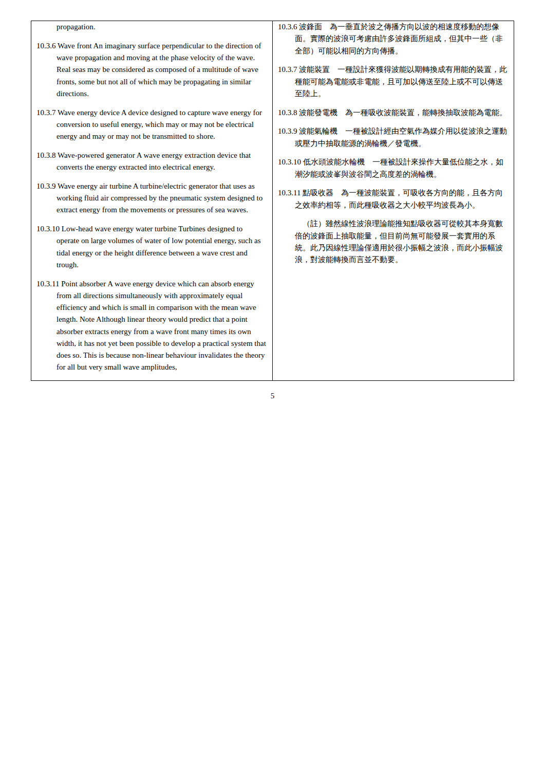| propagation. 10.3.6 Wave front An imaginary surface perpendicular to the direction of wave propagation and moving at the phase velocity of the wave. Real seas may be considered as composed of a multitude of wave fronts, some but not all of which may be propagating in similar directions. 10.3.7 Wave energy device A device designed to capture wave energy for conversion to useful energy, which may or may not be electrical energy and may or may not be transmitted to shore. 10.3.8 Wave-powered generator A wave energy extraction device that converts the energy extracted into electrical energy. 10.3.9 Wave energy air turbine A turbine/electric generator that uses as working fluid air compressed by the pneumatic system designed to extract energy from the movements or pressures of sea waves. 10.3.10 Low-head wave energy water turbine Turbines designed to operate on large volumes of water of low potential energy, such as tidal energy or the height difference between a wave crest and trough. 10.3.11 Point absorber A wave energy device which can absorb energy from all directions simultaneously with approximately equal efficiency and which is small in comparison with the mean wave length. Note Although linear theory would predict that a point absorber extracts energy from a wave front many times its own width, it has not yet been possible to develop a practical system that does so. This is because non-linear behaviour invalidates the theory for all but very small wave amplitudes, | 10.3.6 波鋒面 為一垂直於波之傳播方向以波的相速度移動的想像面。實際的波浪可考慮由許多波鋒面所組成，但其中一些（非全部）可能以相同的方向傳播。 10.3.7 波能裝置 一種設計來獲得波能以期轉換成有用能的裝置，此種能可能為電能或非電能，且可加以傳送至陸上或不可以傳送至陸上。 10.3.8 波能發電機 為一種吸收波能裝置，能轉換抽取波能為電能。 10.3.9 波能氣輪機 一種被設計經由空氣作為媒介用以從波浪之運動或壓力中抽取能源的渦輪機／發電機。 10.3.10 低水頭波能水輪機 一種被設計來操作大量低位能之水，如潮汐能或波峯與波谷間之高度差的渦輪機。 10.3.11 點吸收器 為一種波能裝置，可吸收各方向的能，且各方向之效率約相等，而此種吸收器之大小較平均波長為小。 （註）雖然線性波浪理論能推知點吸收器可從較其本身寬數倍的波鋒面上抽取能量，但目前尚無可能發展一套實用的系統。此乃因線性理論僅適用於很小振幅之波浪，而此小振幅波浪，對波能轉換而言並不動要。 |
5